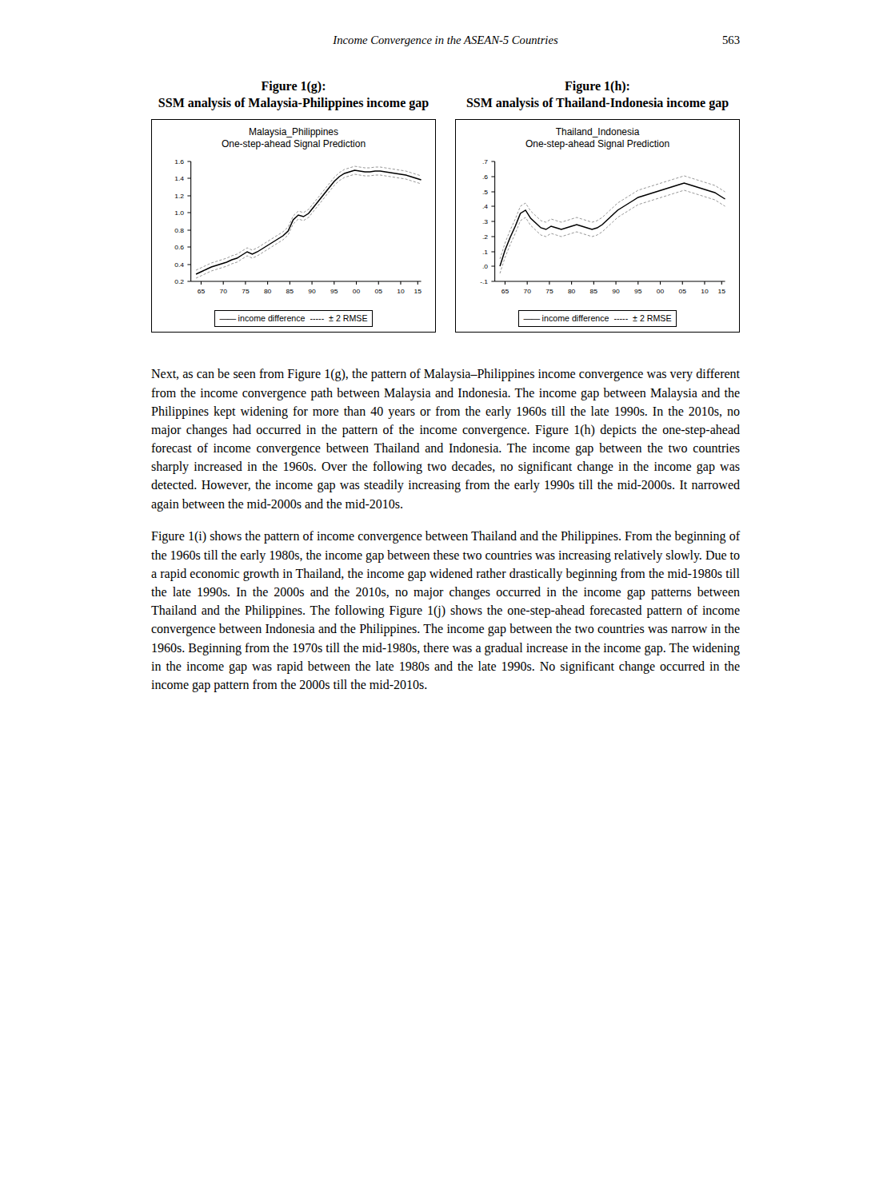Income Convergence in the ASEAN-5 Countries 563
Figure 1(g): SSM analysis of Malaysia-Philippines income gap
Malaysia_Philippines
One-step-ahead Signal Prediction
1.6 1.4 1.2 1.0 0.8 0.6 0.4 0.2 65 70 75 80 85 90 95 00 05 10 15
—— income difference ----- ± 2 RMSE
Figure 1(h): SSM analysis of Thailand-Indonesia income gap
Thailand_Indonesia
One-step-ahead Signal Prediction
.7 .6 .5 .4 .3 .2 .1 .0 -.1 65 70 75 80 85 90 95 00 05 10 15
—— income difference ----- ± 2 RMSE
Next, as can be seen from Figure 1(g), the pattern of Malaysia–Philippines income convergence was very different from the income convergence path between Malaysia and Indonesia. The income gap between Malaysia and the Philippines kept widening for more than 40 years or from the early 1960s till the late 1990s. In the 2010s, no major changes had occurred in the pattern of the income convergence. Figure 1(h) depicts the one-step-ahead forecast of income convergence between Thailand and Indonesia. The income gap between the two countries sharply increased in the 1960s. Over the following two decades, no significant change in the income gap was detected. However, the income gap was steadily increasing from the early 1990s till the mid-2000s. It narrowed again between the mid-2000s and the mid-2010s.
Figure 1(i) shows the pattern of income convergence between Thailand and the Philippines. From the beginning of the 1960s till the early 1980s, the income gap between these two countries was increasing relatively slowly. Due to a rapid economic growth in Thailand, the income gap widened rather drastically beginning from the mid-1980s till the late 1990s. In the 2000s and the 2010s, no major changes occurred in the income gap patterns between Thailand and the Philippines. The following Figure 1(j) shows the one-step-ahead forecasted pattern of income convergence between Indonesia and the Philippines. The income gap between the two countries was narrow in the 1960s. Beginning from the 1970s till the mid-1980s, there was a gradual increase in the income gap. The widening in the income gap was rapid between the late 1980s and the late 1990s. No significant change occurred in the income gap pattern from the 2000s till the mid-2010s.